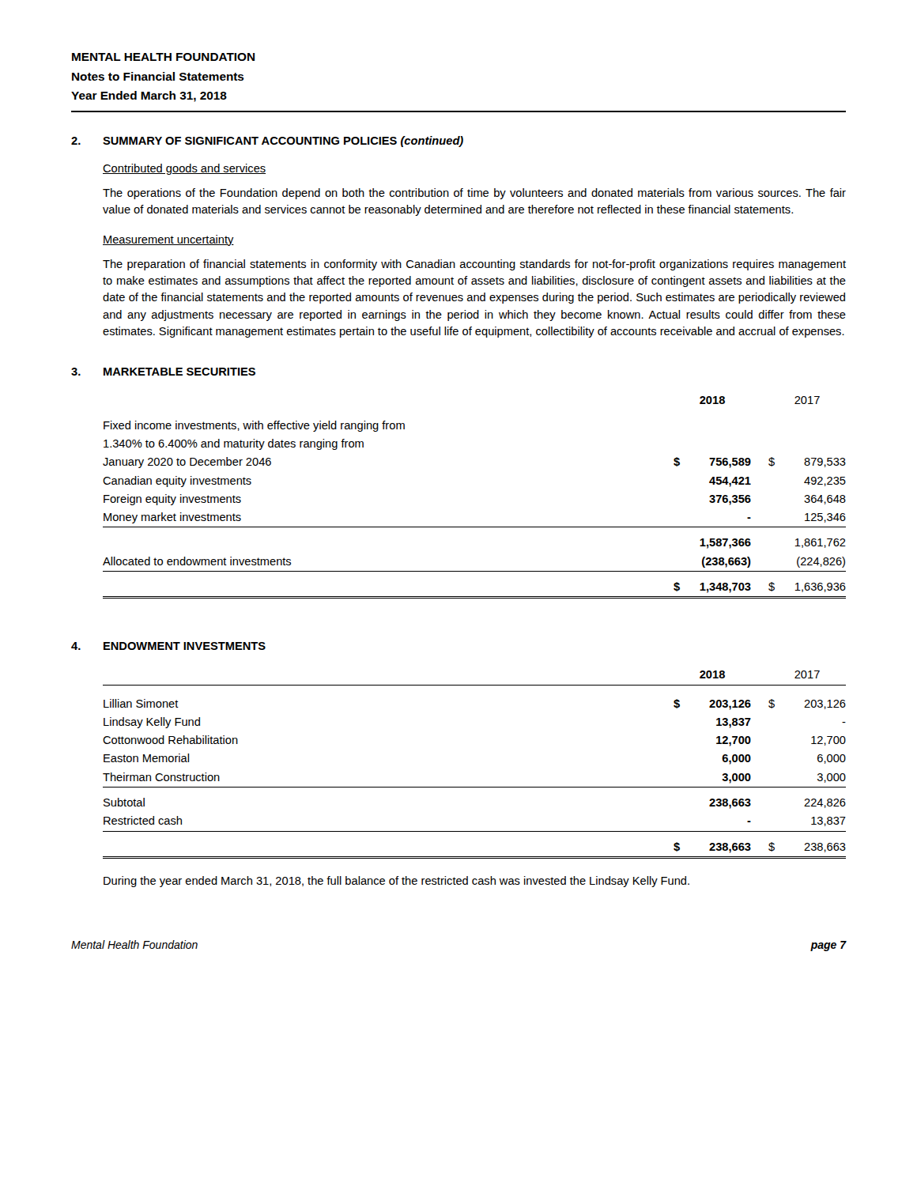MENTAL HEALTH FOUNDATION Notes to Financial Statements Year Ended March 31, 2018
2. SUMMARY OF SIGNIFICANT ACCOUNTING POLICIES (continued)
Contributed goods and services
The operations of the Foundation depend on both the contribution of time by volunteers and donated materials from various sources. The fair value of donated materials and services cannot be reasonably determined and are therefore not reflected in these financial statements.
Measurement uncertainty
The preparation of financial statements in conformity with Canadian accounting standards for not-for-profit organizations requires management to make estimates and assumptions that affect the reported amount of assets and liabilities, disclosure of contingent assets and liabilities at the date of the financial statements and the reported amounts of revenues and expenses during the period. Such estimates are periodically reviewed and any adjustments necessary are reported in earnings in the period in which they become known. Actual results could differ from these estimates. Significant management estimates pertain to the useful life of equipment, collectibility of accounts receivable and accrual of expenses.
3. MARKETABLE SECURITIES
| | 2018 | | 2017 |
| Fixed income investments, with effective yield ranging from | | | | | |
| 1.340% to 6.400% and maturity dates ranging from | | | | | |
| January 2020 to December 2046 | $ | 756,589 | | $ | 879,533 |
| Canadian equity investments | | 454,421 | | | 492,235 |
| Foreign equity investments | | 376,356 | | | 364,648 |
| Money market investments | | - | | | 125,346 |
| | | 1,587,366 | | | 1,861,762 |
| Allocated to endowment investments | | (238,663) | | | (224,826) |
| | $ | 1,348,703 | | $ | 1,636,936 |
4. ENDOWMENT INVESTMENTS
| | 2018 | | 2017 |
| Lillian Simonet | $ | 203,126 | | $ | 203,126 |
| Lindsay Kelly Fund | | 13,837 | | | - |
| Cottonwood Rehabilitation | | 12,700 | | | 12,700 |
| Easton Memorial | | 6,000 | | | 6,000 |
| Theirman Construction | | 3,000 | | | 3,000 |
| Subtotal | | 238,663 | | | 224,826 |
| Restricted cash | | - | | | 13,837 |
| | $ | 238,663 | | $ | 238,663 |
During the year ended March 31, 2018, the full balance of the restricted cash was invested the Lindsay Kelly Fund.
Mental Health Foundation page 7